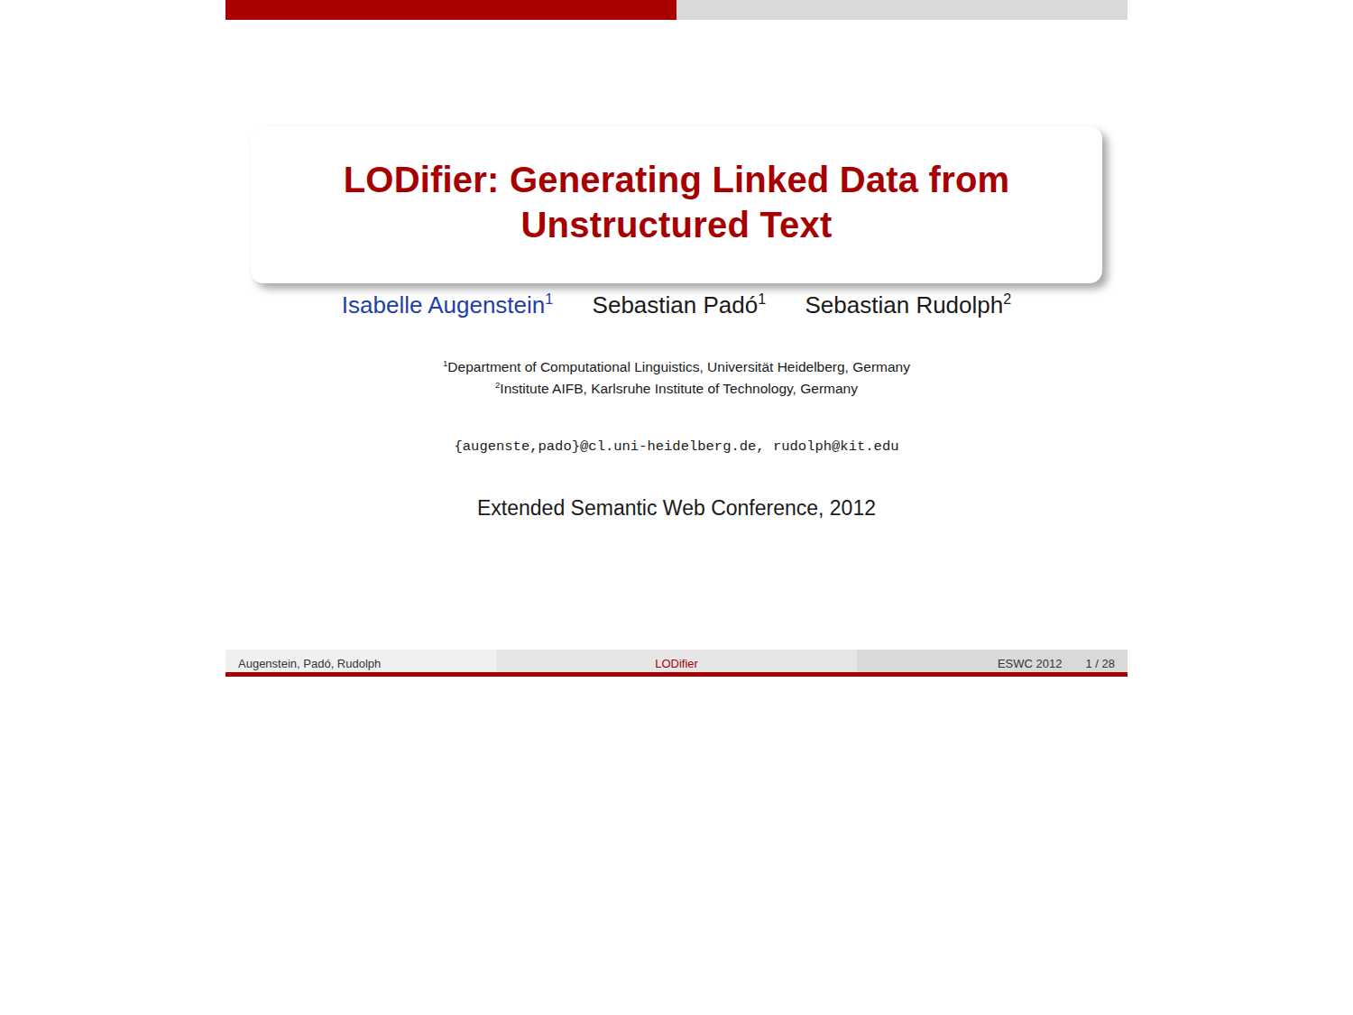LODifier: Generating Linked Data from
Unstructured Text
Isabelle Augenstein1 Sebastian Padó1 Sebastian Rudolph2
1Department of Computational Linguistics, Universität Heidelberg, Germany
2Institute AIFB, Karlsruhe Institute of Technology, Germany
{augenste,pado}@cl.uni-heidelberg.de, rudolph@kit.edu
Extended Semantic Web Conference, 2012
Augenstein, Padó, Rudolph
LODifier
ESWC 20121 / 28